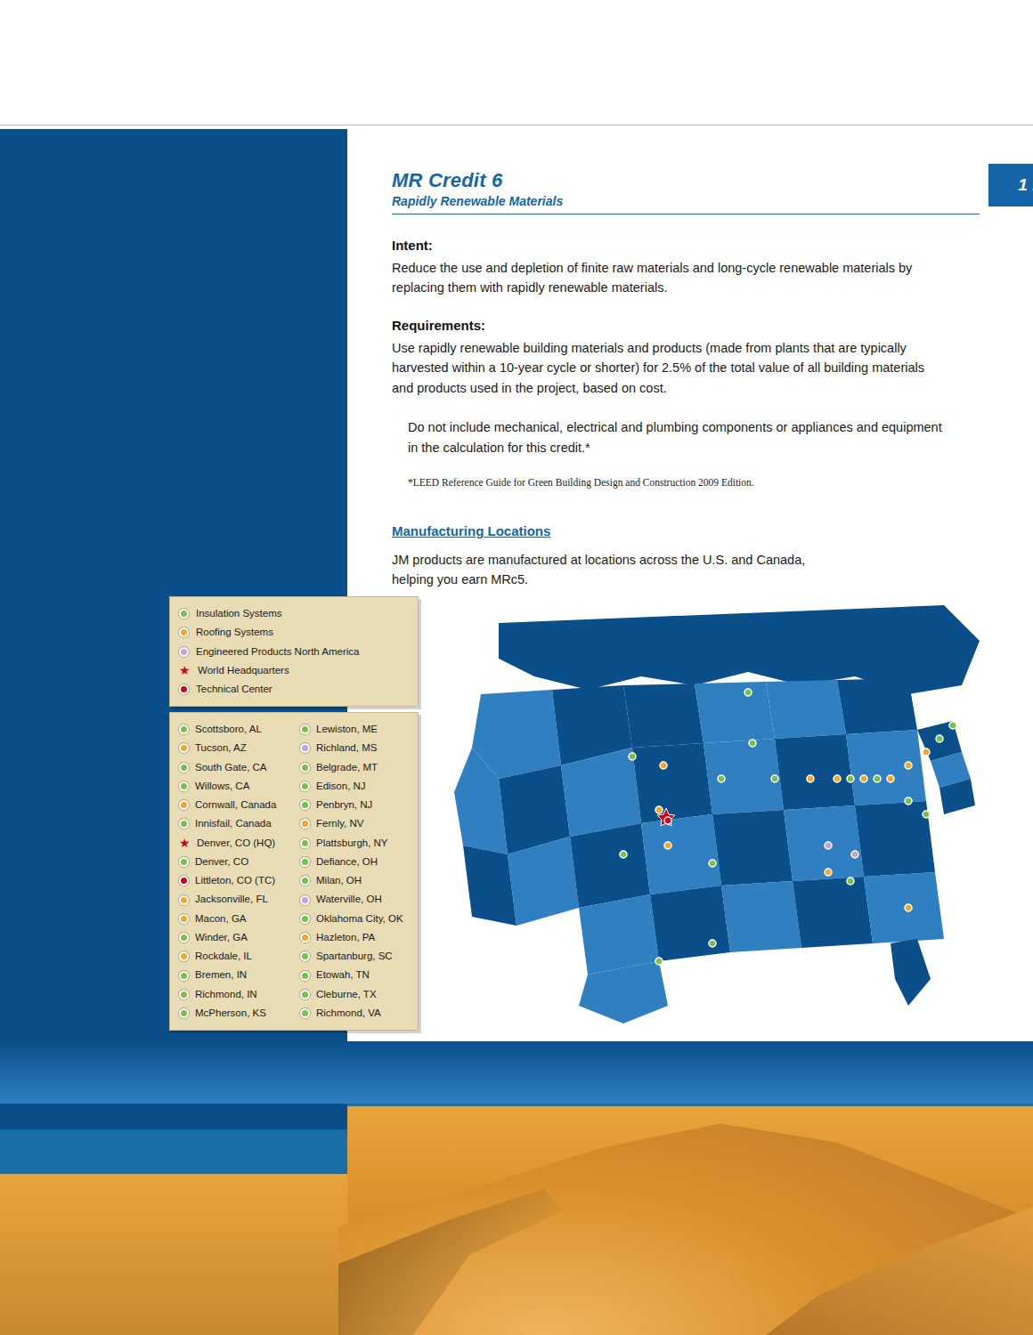MR Credit 6
Rapidly Renewable Materials
1 Point
Intent:
Reduce the use and depletion of finite raw materials and long-cycle renewable materials by replacing them with rapidly renewable materials.
Requirements:
Use rapidly renewable building materials and products (made from plants that are typically harvested within a 10-year cycle or shorter) for 2.5% of the total value of all building materials and products used in the project, based on cost.
Do not include mechanical, electrical and plumbing components or appliances and equipment in the calculation for this credit.*
*LEED Reference Guide for Green Building Design and Construction 2009 Edition.
Manufacturing Locations
JM products are manufactured at locations across the U.S. and Canada,
helping you earn MRc5.
Insulation Systems
Roofing Systems
Engineered Products North America
★World Headquarters
Technical Center
Scottsboro, AL
Tucson, AZ
South Gate, CA
Willows, CA
Cornwall, Canada
Innisfail, Canada
★Denver, CO (HQ)
Denver, CO
Littleton, CO (TC)
Jacksonville, FL
Macon, GA
Winder, GA
Rockdale, IL
Bremen, IN
Richmond, IN
McPherson, KS
Lewiston, ME
Richland, MS
Belgrade, MT
Edison, NJ
Penbryn, NJ
Fernly, NV
Plattsburgh, NY
Defiance, OH
Milan, OH
Waterville, OH
Oklahoma City, OK
Hazleton, PA
Spartanburg, SC
Etowah, TN
Cleburne, TX
Richmond, VA